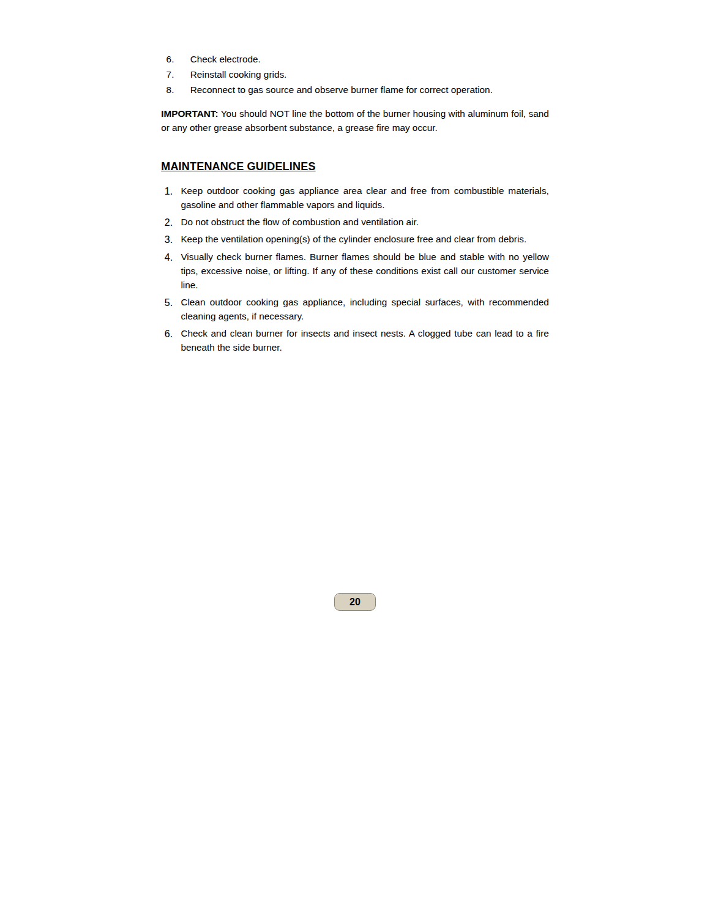6. Check electrode.
7. Reinstall cooking grids.
8. Reconnect to gas source and observe burner flame for correct operation.
IMPORTANT: You should NOT line the bottom of the burner housing with aluminum foil, sand or any other grease absorbent substance, a grease fire may occur.
MAINTENANCE GUIDELINES
1. Keep outdoor cooking gas appliance area clear and free from combustible materials, gasoline and other flammable vapors and liquids.
2. Do not obstruct the flow of combustion and ventilation air.
3. Keep the ventilation opening(s) of the cylinder enclosure free and clear from debris.
4. Visually check burner flames. Burner flames should be blue and stable with no yellow tips, excessive noise, or lifting. If any of these conditions exist call our customer service line.
5. Clean outdoor cooking gas appliance, including special surfaces, with recommended cleaning agents, if necessary.
6. Check and clean burner for insects and insect nests. A clogged tube can lead to a fire beneath the side burner.
20